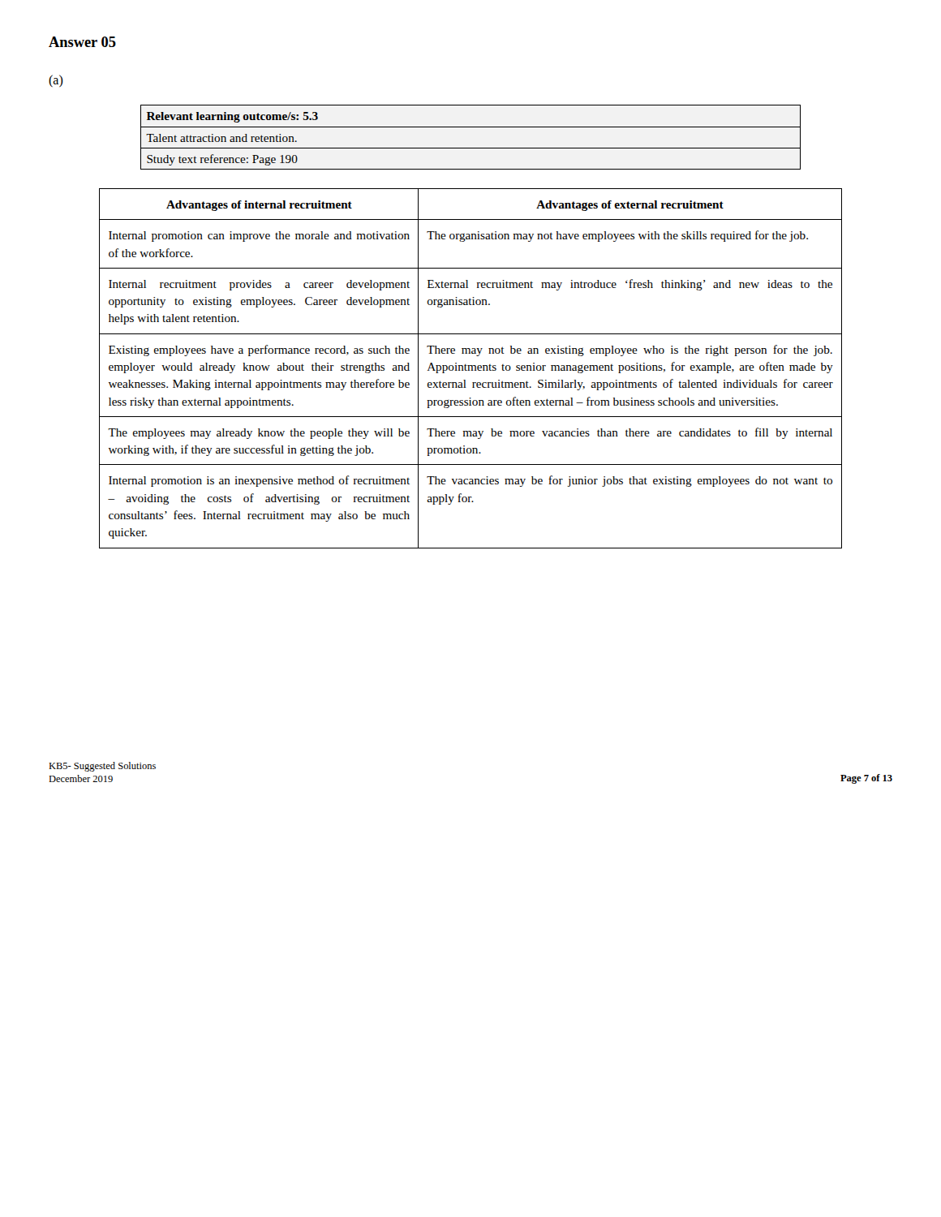Answer 05
(a)
Relevant learning outcome/s: 5.3
Talent attraction and retention.
Study text reference: Page 190
| Advantages of internal recruitment | Advantages of external recruitment |
| --- | --- |
| Internal promotion can improve the morale and motivation of the workforce. | The organisation may not have employees with the skills required for the job. |
| Internal recruitment provides a career development opportunity to existing employees. Career development helps with talent retention. | External recruitment may introduce ‘fresh thinking’ and new ideas to the organisation. |
| Existing employees have a performance record, as such the employer would already know about their strengths and weaknesses. Making internal appointments may therefore be less risky than external appointments. | There may not be an existing employee who is the right person for the job. Appointments to senior management positions, for example, are often made by external recruitment. Similarly, appointments of talented individuals for career progression are often external – from business schools and universities. |
| The employees may already know the people they will be working with, if they are successful in getting the job. | There may be more vacancies than there are candidates to fill by internal promotion. |
| Internal promotion is an inexpensive method of recruitment – avoiding the costs of advertising or recruitment consultants’ fees. Internal recruitment may also be much quicker. | The vacancies may be for junior jobs that existing employees do not want to apply for. |
KB5- Suggested Solutions
December 2019
Page 7 of 13